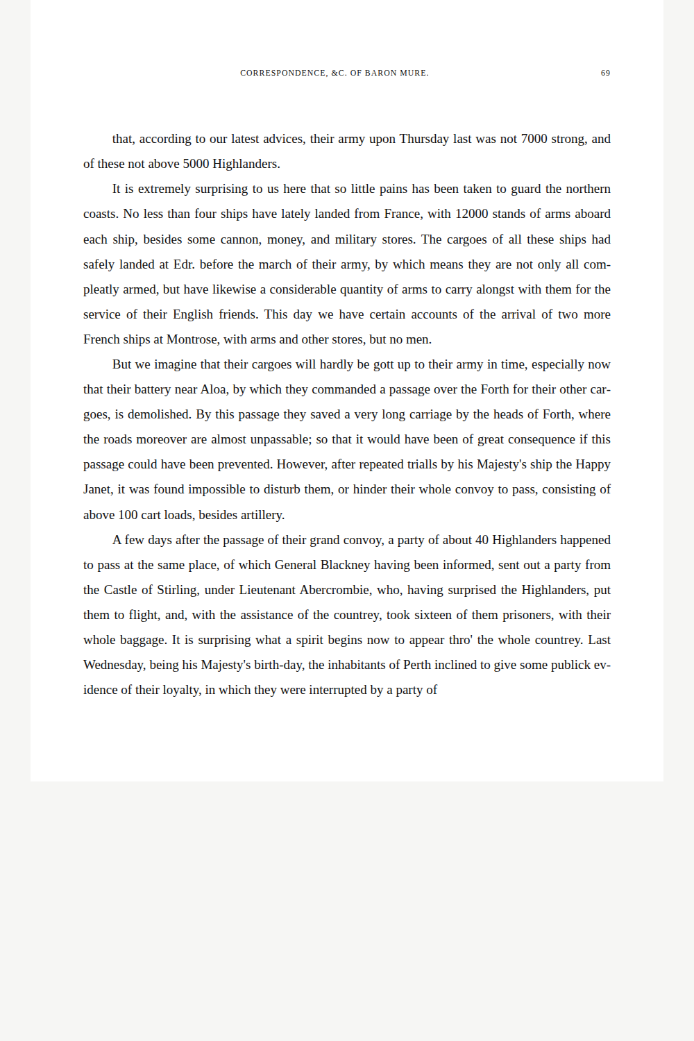Correspondence, &c. of Baron Mure. 69
that, according to our latest advices, their army upon Thursday last was not 7000 strong, and of these not above 5000 Highlanders.
It is extremely surprising to us here that so little pains has been taken to guard the northern coasts. No less than four ships have lately landed from France, with 12000 stands of arms aboard each ship, besides some cannon, money, and military stores. The cargoes of all these ships had safely landed at Edr. before the march of their army, by which means they are not only all compleatly armed, but have likewise a considerable quantity of arms to carry alongst with them for the service of their English friends. This day we have certain accounts of the arrival of two more French ships at Montrose, with arms and other stores, but no men.
But we imagine that their cargoes will hardly be gott up to their army in time, especially now that their battery near Aloa, by which they commanded a passage over the Forth for their other cargoes, is demolished. By this passage they saved a very long carriage by the heads of Forth, where the roads moreover are almost unpassable; so that it would have been of great consequence if this passage could have been prevented. However, after repeated trialls by his Majesty's ship the Happy Janet, it was found impossible to disturb them, or hinder their whole convoy to pass, consisting of above 100 cart loads, besides artillery.
A few days after the passage of their grand convoy, a party of about 40 Highlanders happened to pass at the same place, of which General Blackney having been informed, sent out a party from the Castle of Stirling, under Lieutenant Abercrombie, who, having surprised the Highlanders, put them to flight, and, with the assistance of the countrey, took sixteen of them prisoners, with their whole baggage. It is surprising what a spirit begins now to appear thro' the whole countrey. Last Wednesday, being his Majesty's birth-day, the inhabitants of Perth inclined to give some publick evidence of their loyalty, in which they were interrupted by a party of